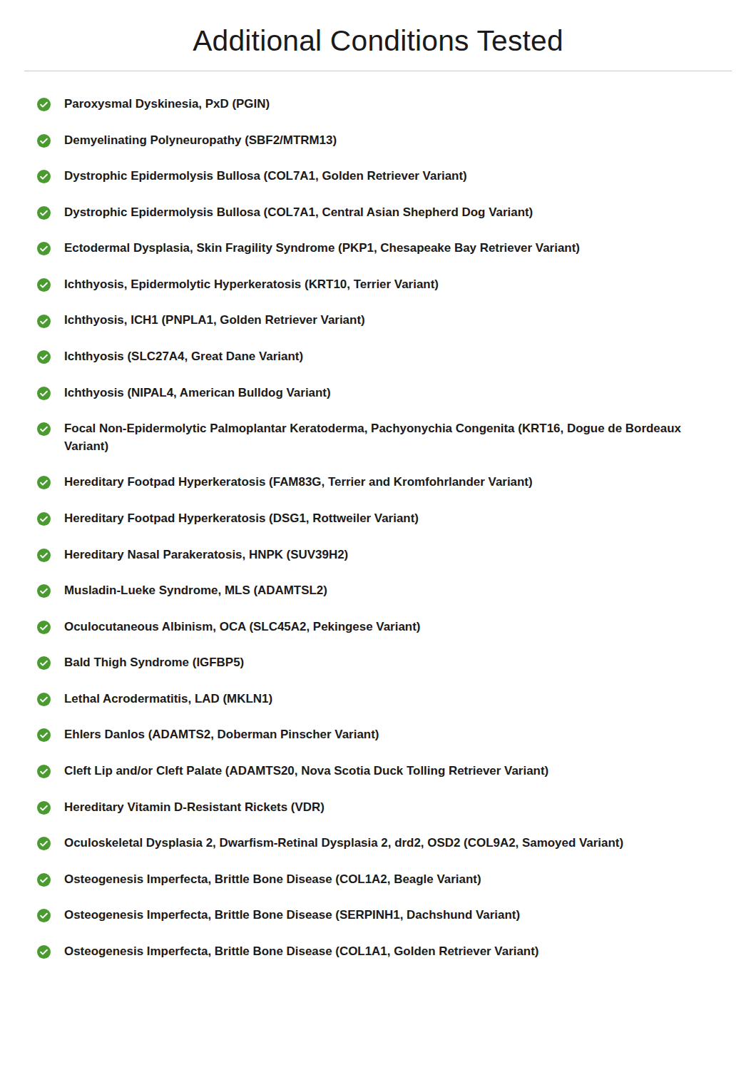Additional Conditions Tested
Paroxysmal Dyskinesia, PxD (PGIN)
Demyelinating Polyneuropathy (SBF2/MTRM13)
Dystrophic Epidermolysis Bullosa (COL7A1, Golden Retriever Variant)
Dystrophic Epidermolysis Bullosa (COL7A1, Central Asian Shepherd Dog Variant)
Ectodermal Dysplasia, Skin Fragility Syndrome (PKP1, Chesapeake Bay Retriever Variant)
Ichthyosis, Epidermolytic Hyperkeratosis (KRT10, Terrier Variant)
Ichthyosis, ICH1 (PNPLA1, Golden Retriever Variant)
Ichthyosis (SLC27A4, Great Dane Variant)
Ichthyosis (NIPAL4, American Bulldog Variant)
Focal Non-Epidermolytic Palmoplantar Keratoderma, Pachyonychia Congenita (KRT16, Dogue de Bordeaux Variant)
Hereditary Footpad Hyperkeratosis (FAM83G, Terrier and Kromfohrlander Variant)
Hereditary Footpad Hyperkeratosis (DSG1, Rottweiler Variant)
Hereditary Nasal Parakeratosis, HNPK (SUV39H2)
Musladin-Lueke Syndrome, MLS (ADAMTSL2)
Oculocutaneous Albinism, OCA (SLC45A2, Pekingese Variant)
Bald Thigh Syndrome (IGFBP5)
Lethal Acrodermatitis, LAD (MKLN1)
Ehlers Danlos (ADAMTS2, Doberman Pinscher Variant)
Cleft Lip and/or Cleft Palate (ADAMTS20, Nova Scotia Duck Tolling Retriever Variant)
Hereditary Vitamin D-Resistant Rickets (VDR)
Oculoskeletal Dysplasia 2, Dwarfism-Retinal Dysplasia 2, drd2, OSD2 (COL9A2, Samoyed Variant)
Osteogenesis Imperfecta, Brittle Bone Disease (COL1A2, Beagle Variant)
Osteogenesis Imperfecta, Brittle Bone Disease (SERPINH1, Dachshund Variant)
Osteogenesis Imperfecta, Brittle Bone Disease (COL1A1, Golden Retriever Variant)